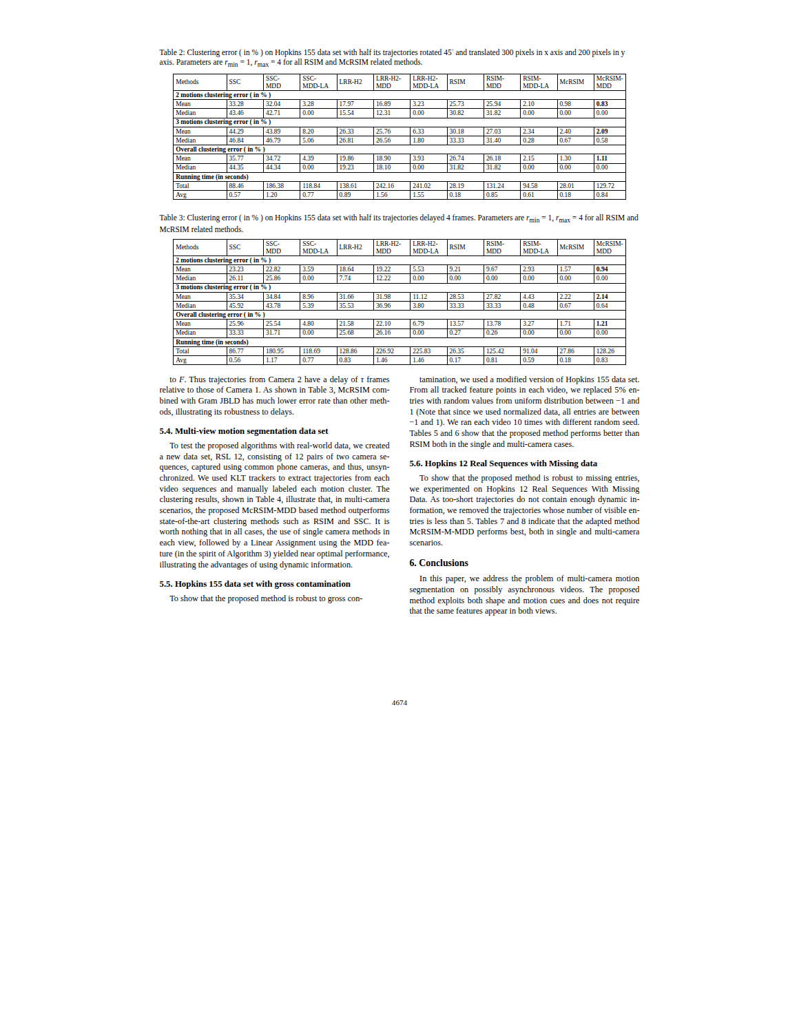Table 2: Clustering error ( in % ) on Hopkins 155 data set with half its trajectories rotated 45◦ and translated 300 pixels in x axis and 200 pixels in y axis. Parameters are rmin = 1, rmax = 4 for all RSIM and McRSIM related methods.
| Methods | SSC | SSC- MDD | SSC- MDD-LA | LRR-H2 | LRR-H2- MDD | LRR-H2- MDD-LA | RSIM | RSIM- MDD | RSIM- MDD-LA | McRSIM | McRSIM- MDD |
| 2 motions clustering error ( in % ) |
| Mean | 33.28 | 32.04 | 3.28 | 17.97 | 16.89 | 3.23 | 25.73 | 25.94 | 2.10 | 0.98 | 0.83 |
| Median | 43.46 | 42.71 | 0.00 | 15.54 | 12.31 | 0.00 | 30.82 | 31.82 | 0.00 | 0.00 | 0.00 |
| 3 motions clustering error ( in % ) |
| Mean | 44.29 | 43.89 | 8.20 | 26.33 | 25.76 | 6.33 | 30.18 | 27.03 | 2.34 | 2.40 | 2.09 |
| Median | 46.84 | 46.79 | 5.06 | 26.81 | 26.56 | 1.80 | 33.33 | 31.40 | 0.28 | 0.67 | 0.58 |
| Overall clustering error ( in % ) |
| Mean | 35.77 | 34.72 | 4.39 | 19.86 | 18.90 | 3.93 | 26.74 | 26.18 | 2.15 | 1.30 | 1.11 |
| Median | 44.35 | 44.34 | 0.00 | 19.23 | 18.10 | 0.00 | 31.82 | 31.82 | 0.00 | 0.00 | 0.00 |
| Running time (in seconds) |
| Total | 88.46 | 186.38 | 118.84 | 138.61 | 242.16 | 241.02 | 28.19 | 131.24 | 94.58 | 28.01 | 129.72 |
| Avg | 0.57 | 1.20 | 0.77 | 0.89 | 1.56 | 1.55 | 0.18 | 0.85 | 0.61 | 0.18 | 0.84 |
Table 3: Clustering error ( in % ) on Hopkins 155 data set with half its trajectories delayed 4 frames. Parameters are rmin = 1, rmax = 4 for all RSIM and McRSIM related methods.
| Methods | SSC | SSC- MDD | SSC- MDD-LA | LRR-H2 | LRR-H2- MDD | LRR-H2- MDD-LA | RSIM | RSIM- MDD | RSIM- MDD-LA | McRSIM | McRSIM- MDD |
| 2 motions clustering error ( in % ) |
| Mean | 23.23 | 22.82 | 3.59 | 18.64 | 19.22 | 5.53 | 9.21 | 9.67 | 2.93 | 1.57 | 0.94 |
| Median | 26.11 | 25.86 | 0.00 | 7.74 | 12.22 | 0.00 | 0.00 | 0.00 | 0.00 | 0.00 | 0.00 |
| 3 motions clustering error ( in % ) |
| Mean | 35.34 | 34.84 | 8.96 | 31.66 | 31.98 | 11.12 | 28.53 | 27.82 | 4.43 | 2.22 | 2.14 |
| Median | 45.92 | 43.78 | 5.39 | 35.53 | 36.96 | 3.80 | 33.33 | 33.33 | 0.48 | 0.67 | 0.64 |
| Overall clustering error ( in % ) |
| Mean | 25.96 | 25.54 | 4.80 | 21.58 | 22.10 | 6.79 | 13.57 | 13.78 | 3.27 | 1.71 | 1.21 |
| Median | 33.33 | 31.71 | 0.00 | 25.68 | 26.16 | 0.00 | 0.27 | 0.26 | 0.00 | 0.00 | 0.00 |
| Running time (in seconds) |
| Total | 86.77 | 180.95 | 118.69 | 128.86 | 226.92 | 225.83 | 26.35 | 125.42 | 91.04 | 27.86 | 128.26 |
| Avg | 0.56 | 1.17 | 0.77 | 0.83 | 1.46 | 1.46 | 0.17 | 0.81 | 0.59 | 0.18 | 0.83 |
to F. Thus trajectories from Camera 2 have a delay of τ frames relative to those of Camera 1. As shown in Table 3, McRSIM combined with Gram JBLD has much lower error rate than other methods, illustrating its robustness to delays.
5.4. Multi-view motion segmentation data set
To test the proposed algorithms with real-world data, we created a new data set, RSL 12, consisting of 12 pairs of two camera sequences, captured using common phone cameras, and thus, unsynchronized. We used KLT trackers to extract trajectories from each video sequences and manually labeled each motion cluster. The clustering results, shown in Table 4, illustrate that, in multi-camera scenarios, the proposed McRSIM-MDD based method outperforms state-of-the-art clustering methods such as RSIM and SSC. It is worth nothing that in all cases, the use of single camera methods in each view, followed by a Linear Assignment using the MDD feature (in the spirit of Algorithm 3) yielded near optimal performance, illustrating the advantages of using dynamic information.
5.5. Hopkins 155 data set with gross contamination
To show that the proposed method is robust to gross con-
tamination, we used a modified version of Hopkins 155 data set. From all tracked feature points in each video, we replaced 5% entries with random values from uniform distribution between −1 and 1 (Note that since we used normalized data, all entries are between −1 and 1). We ran each video 10 times with different random seed. Tables 5 and 6 show that the proposed method performs better than RSIM both in the single and multi-camera cases.
5.6. Hopkins 12 Real Sequences with Missing data
To show that the proposed method is robust to missing entries, we experimented on Hopkins 12 Real Sequences With Missing Data. As too-short trajectories do not contain enough dynamic information, we removed the trajectories whose number of visible entries is less than 5. Tables 7 and 8 indicate that the adapted method McRSIM-M-MDD performs best, both in single and multi-camera scenarios.
6. Conclusions
In this paper, we address the problem of multi-camera motion segmentation on possibly asynchronous videos. The proposed method exploits both shape and motion cues and does not require that the same features appear in both views.
4674